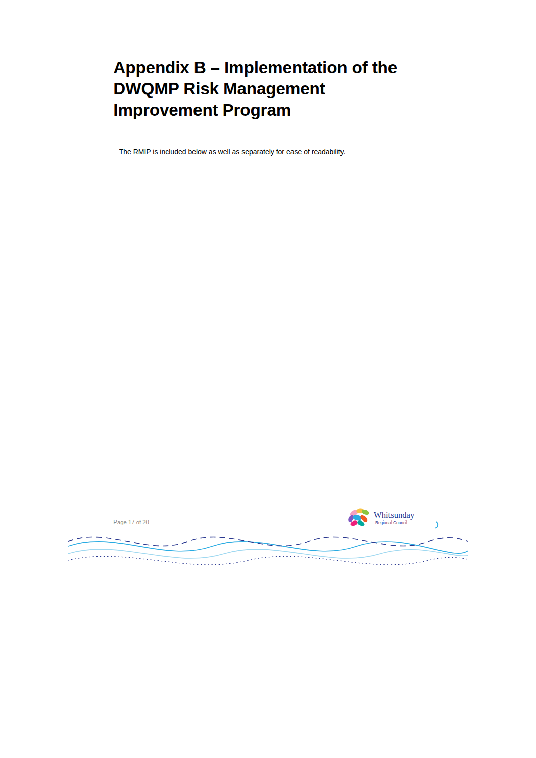Appendix B – Implementation of the DWQMP Risk Management Improvement Program
The RMIP is included below as well as separately for ease of readability.
Page 17 of 20
Whitsunday Regional Council